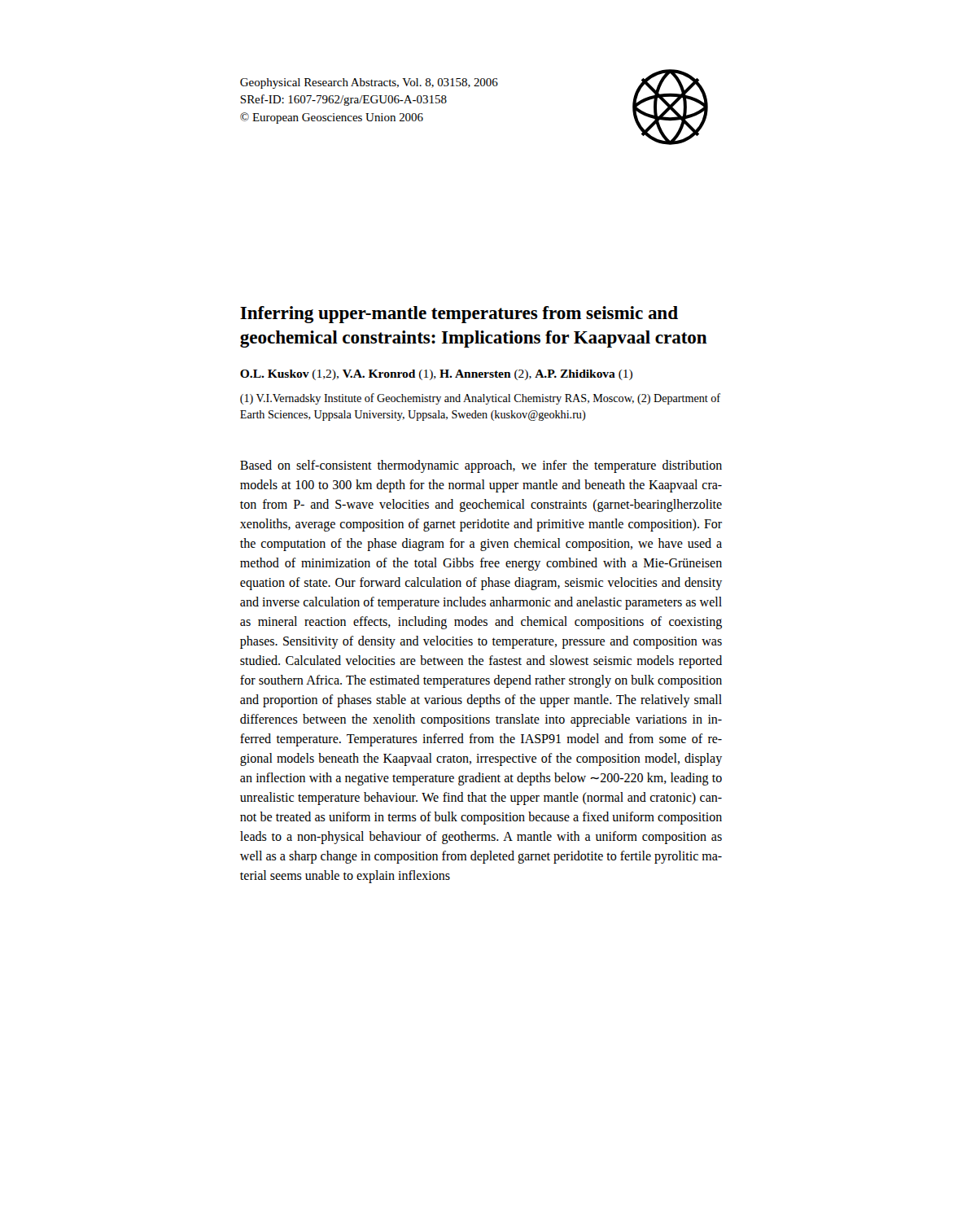Geophysical Research Abstracts, Vol. 8, 03158, 2006
SRef-ID: 1607-7962/gra/EGU06-A-03158
© European Geosciences Union 2006
Inferring upper-mantle temperatures from seismic and geochemical constraints: Implications for Kaapvaal craton
O.L. Kuskov (1,2), V.A. Kronrod (1), H. Annersten (2), A.P. Zhidikova (1)
(1) V.I.Vernadsky Institute of Geochemistry and Analytical Chemistry RAS, Moscow, (2) Department of Earth Sciences, Uppsala University, Uppsala, Sweden (kuskov@geokhi.ru)
Based on self-consistent thermodynamic approach, we infer the temperature distribution models at 100 to 300 km depth for the normal upper mantle and beneath the Kaapvaal craton from P- and S-wave velocities and geochemical constraints (garnet-bearinglherzolite xenoliths, average composition of garnet peridotite and primitive mantle composition). For the computation of the phase diagram for a given chemical composition, we have used a method of minimization of the total Gibbs free energy combined with a Mie-Grüneisen equation of state. Our forward calculation of phase diagram, seismic velocities and density and inverse calculation of temperature includes anharmonic and anelastic parameters as well as mineral reaction effects, including modes and chemical compositions of coexisting phases. Sensitivity of density and velocities to temperature, pressure and composition was studied. Calculated velocities are between the fastest and slowest seismic models reported for southern Africa. The estimated temperatures depend rather strongly on bulk composition and proportion of phases stable at various depths of the upper mantle. The relatively small differences between the xenolith compositions translate into appreciable variations in inferred temperature. Temperatures inferred from the IASP91 model and from some of regional models beneath the Kaapvaal craton, irrespective of the composition model, display an inflection with a negative temperature gradient at depths below ∼200-220 km, leading to unrealistic temperature behaviour. We find that the upper mantle (normal and cratonic) cannot be treated as uniform in terms of bulk composition because a fixed uniform composition leads to a non-physical behaviour of geotherms. A mantle with a uniform composition as well as a sharp change in composition from depleted garnet peridotite to fertile pyrolitic material seems unable to explain inflexions